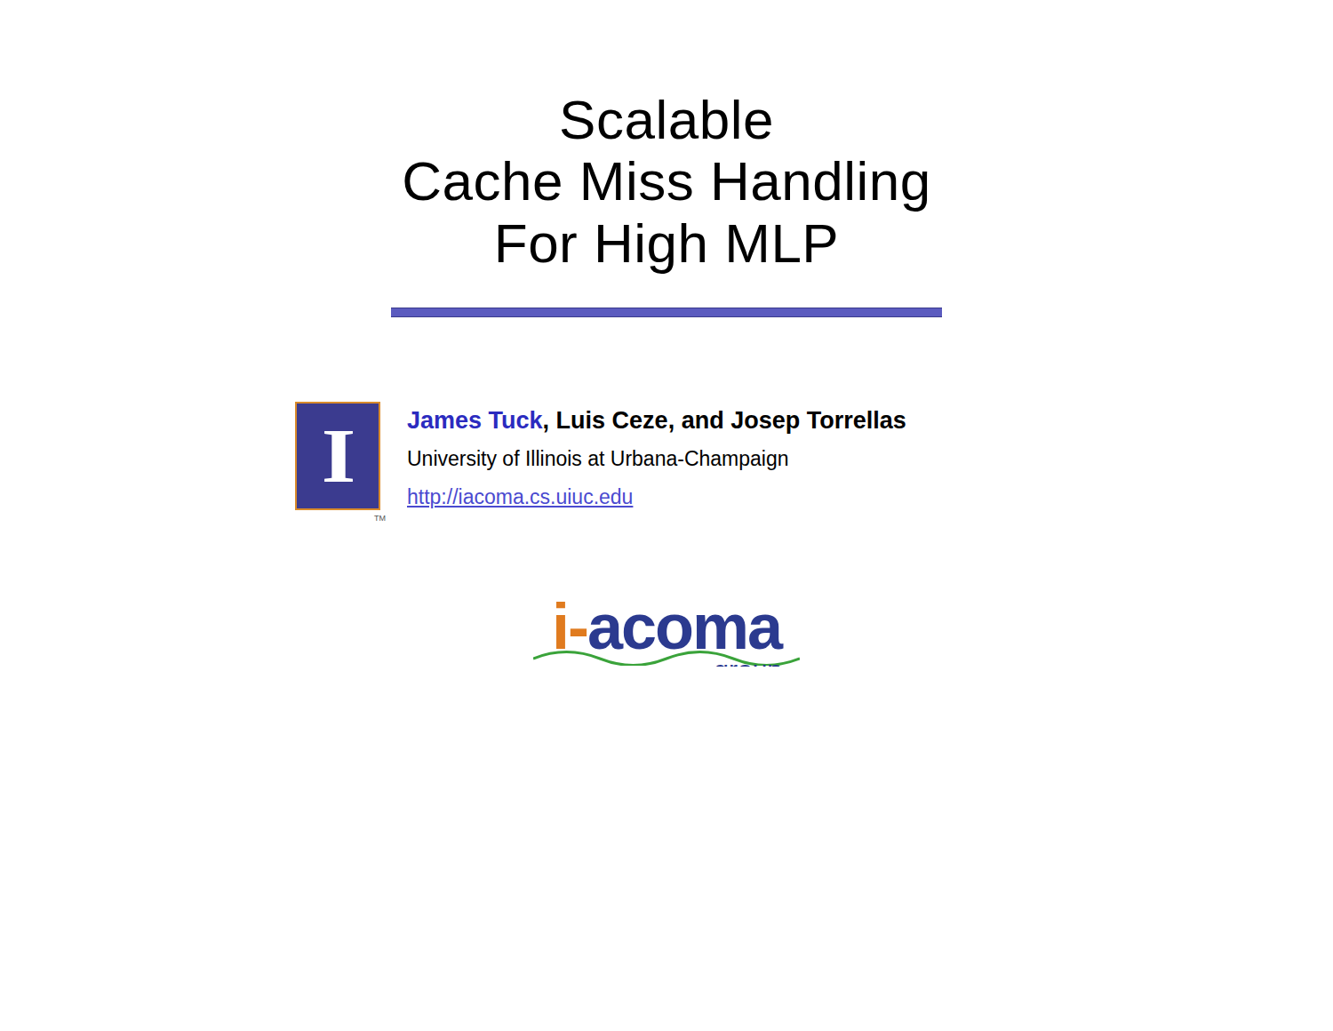Scalable
Cache Miss Handling
For High MLP
I
TM
James Tuck, Luis Ceze, and Josep Torrellas
University of Illinois at Urbana-Champaign
http://iacoma.cs.uiuc.edu
i-acoma group